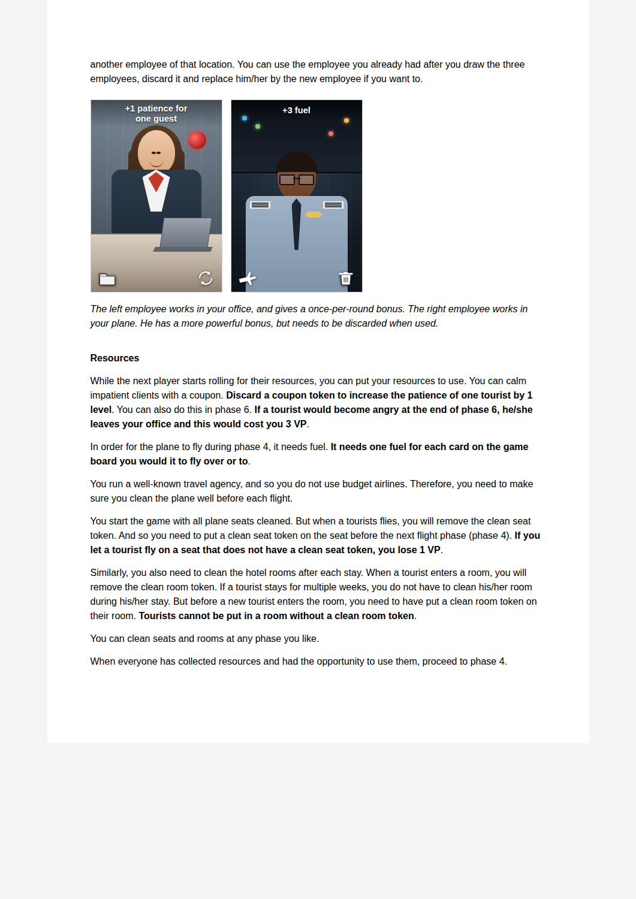another employee of that location. You can use the employee you already had after you draw the three employees, discard it and replace him/her by the new employee if you want to.
+1 patience for
one guest
+3 fuel
The left employee works in your office, and gives a once-per-round bonus. The right employee works in your plane. He has a more powerful bonus, but needs to be discarded when used.
Resources
While the next player starts rolling for their resources, you can put your resources to use. You can calm impatient clients with a coupon. Discard a coupon token to increase the patience of one tourist by 1 level. You can also do this in phase 6. If a tourist would become angry at the end of phase 6, he/she leaves your office and this would cost you 3 VP.
In order for the plane to fly during phase 4, it needs fuel. It needs one fuel for each card on the game board you would it to fly over or to.
You run a well-known travel agency, and so you do not use budget airlines. Therefore, you need to make sure you clean the plane well before each flight.
You start the game with all plane seats cleaned. But when a tourists flies, you will remove the clean seat token. And so you need to put a clean seat token on the seat before the next flight phase (phase 4). If you let a tourist fly on a seat that does not have a clean seat token, you lose 1 VP.
Similarly, you also need to clean the hotel rooms after each stay. When a tourist enters a room, you will remove the clean room token. If a tourist stays for multiple weeks, you do not have to clean his/her room during his/her stay. But before a new tourist enters the room, you need to have put a clean room token on their room. Tourists cannot be put in a room without a clean room token.
You can clean seats and rooms at any phase you like.
When everyone has collected resources and had the opportunity to use them, proceed to phase 4.